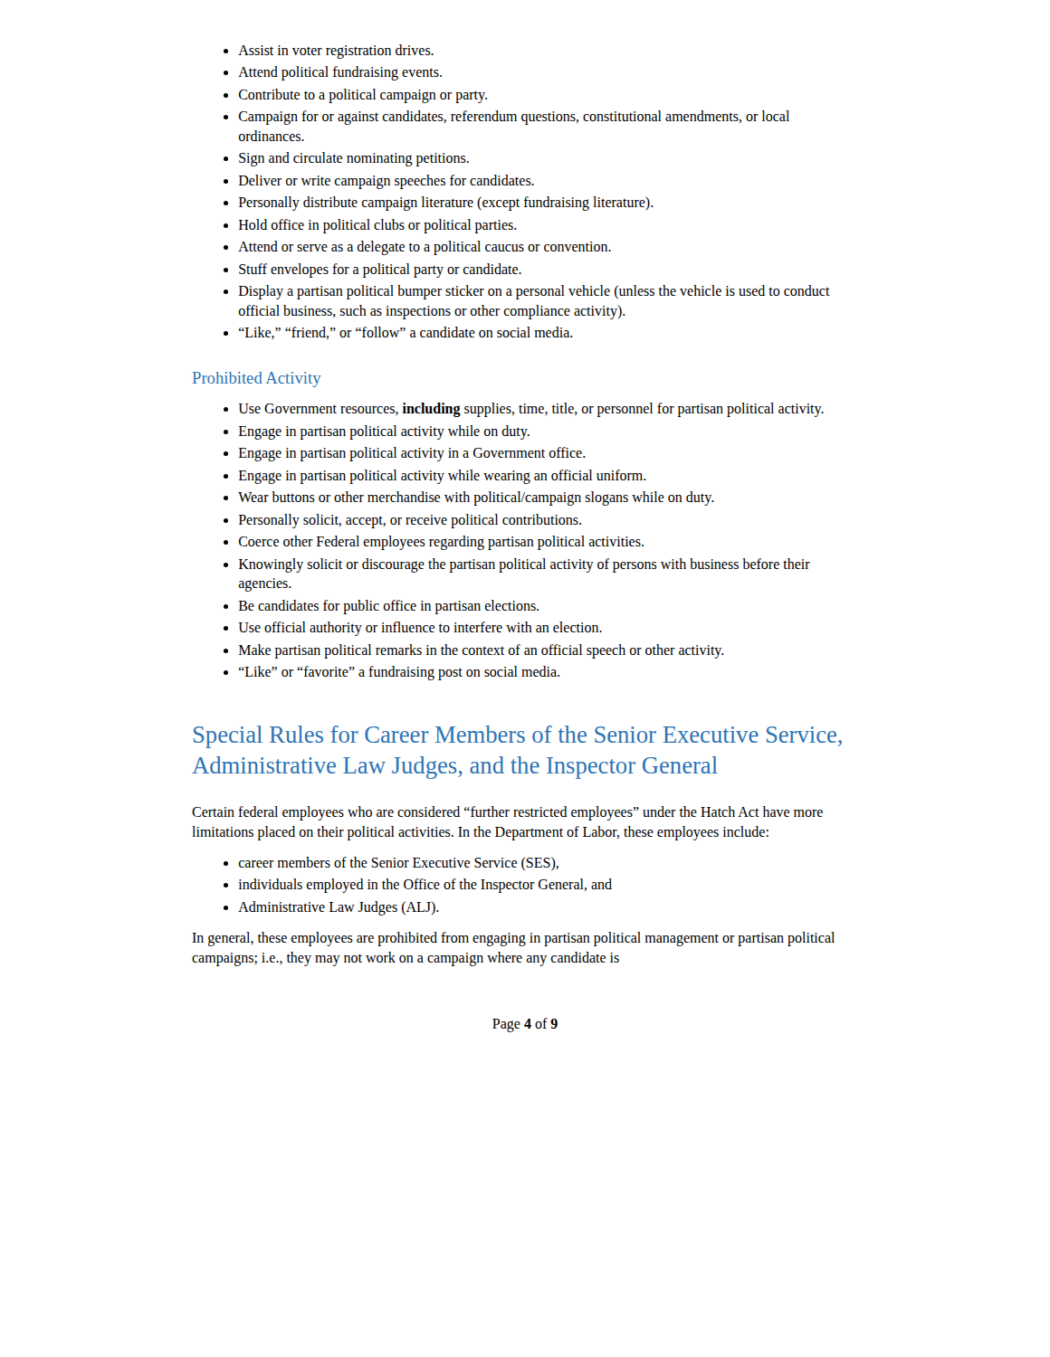Assist in voter registration drives.
Attend political fundraising events.
Contribute to a political campaign or party.
Campaign for or against candidates, referendum questions, constitutional amendments, or local ordinances.
Sign and circulate nominating petitions.
Deliver or write campaign speeches for candidates.
Personally distribute campaign literature (except fundraising literature).
Hold office in political clubs or political parties.
Attend or serve as a delegate to a political caucus or convention.
Stuff envelopes for a political party or candidate.
Display a partisan political bumper sticker on a personal vehicle (unless the vehicle is used to conduct official business, such as inspections or other compliance activity).
“Like,” “friend,” or “follow” a candidate on social media.
Prohibited Activity
Use Government resources, including supplies, time, title, or personnel for partisan political activity.
Engage in partisan political activity while on duty.
Engage in partisan political activity in a Government office.
Engage in partisan political activity while wearing an official uniform.
Wear buttons or other merchandise with political/campaign slogans while on duty.
Personally solicit, accept, or receive political contributions.
Coerce other Federal employees regarding partisan political activities.
Knowingly solicit or discourage the partisan political activity of persons with business before their agencies.
Be candidates for public office in partisan elections.
Use official authority or influence to interfere with an election.
Make partisan political remarks in the context of an official speech or other activity.
“Like” or “favorite” a fundraising post on social media.
Special Rules for Career Members of the Senior Executive Service, Administrative Law Judges, and the Inspector General
Certain federal employees who are considered “further restricted employees” under the Hatch Act have more limitations placed on their political activities. In the Department of Labor, these employees include:
career members of the Senior Executive Service (SES),
individuals employed in the Office of the Inspector General, and
Administrative Law Judges (ALJ).
In general, these employees are prohibited from engaging in partisan political management or partisan political campaigns; i.e., they may not work on a campaign where any candidate is
Page 4 of 9